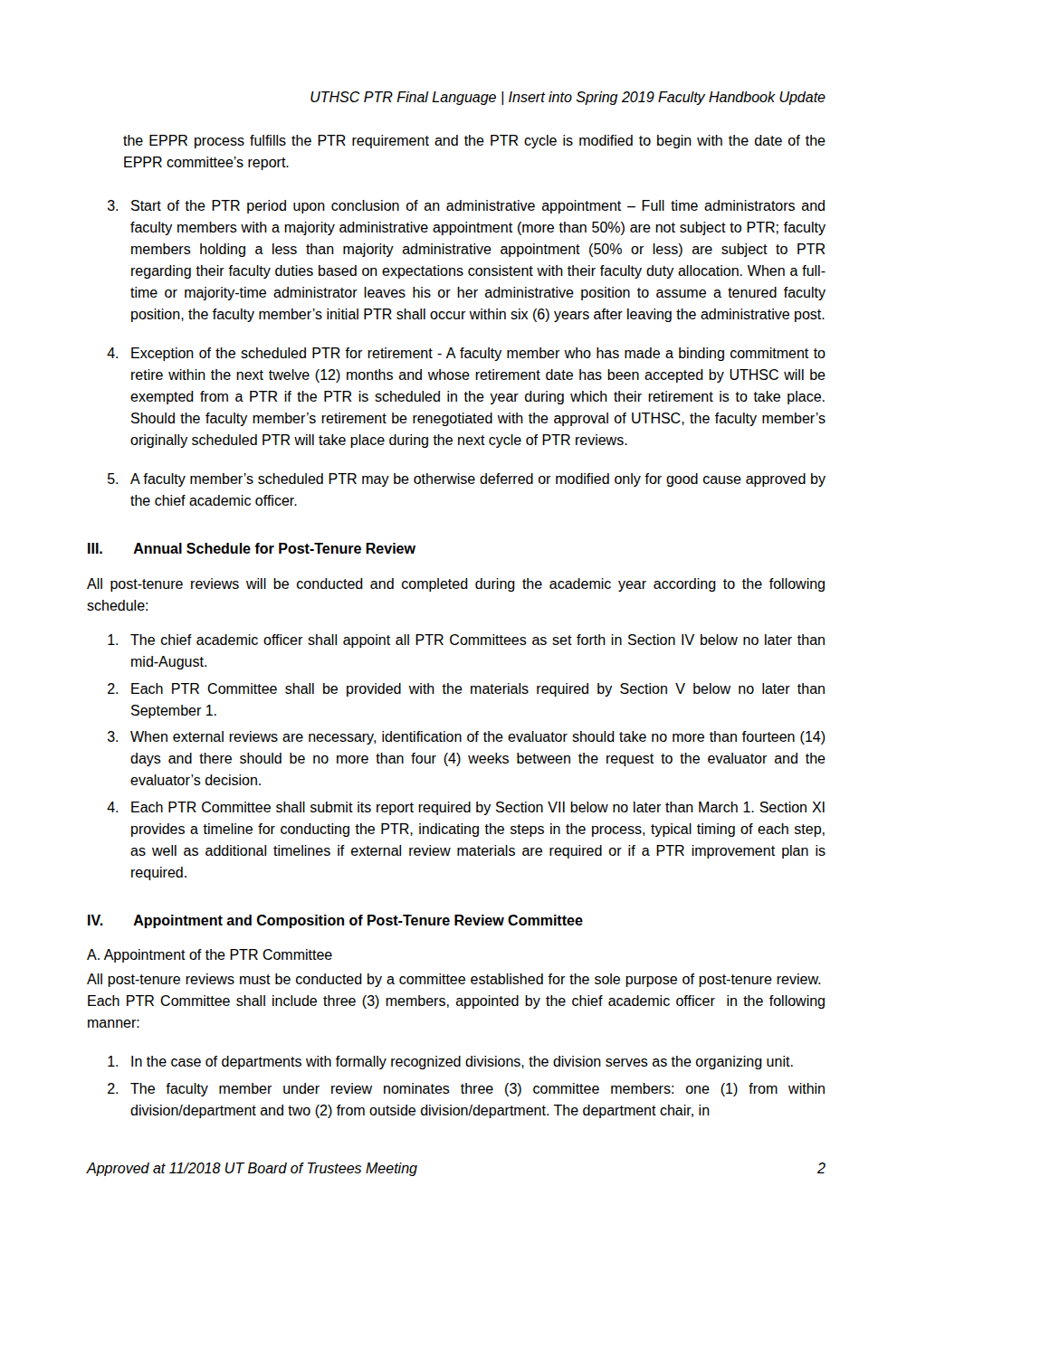UTHSC PTR Final Language | Insert into Spring 2019 Faculty Handbook Update
the EPPR process fulfills the PTR requirement and the PTR cycle is modified to begin with the date of the EPPR committee’s report.
Start of the PTR period upon conclusion of an administrative appointment – Full time administrators and faculty members with a majority administrative appointment (more than 50%) are not subject to PTR; faculty members holding a less than majority administrative appointment (50% or less) are subject to PTR regarding their faculty duties based on expectations consistent with their faculty duty allocation. When a full-time or majority-time administrator leaves his or her administrative position to assume a tenured faculty position, the faculty member’s initial PTR shall occur within six (6) years after leaving the administrative post.
Exception of the scheduled PTR for retirement - A faculty member who has made a binding commitment to retire within the next twelve (12) months and whose retirement date has been accepted by UTHSC will be exempted from a PTR if the PTR is scheduled in the year during which their retirement is to take place. Should the faculty member’s retirement be renegotiated with the approval of UTHSC, the faculty member’s originally scheduled PTR will take place during the next cycle of PTR reviews.
A faculty member’s scheduled PTR may be otherwise deferred or modified only for good cause approved by the chief academic officer.
III. Annual Schedule for Post-Tenure Review
All post-tenure reviews will be conducted and completed during the academic year according to the following schedule:
The chief academic officer shall appoint all PTR Committees as set forth in Section IV below no later than mid-August.
Each PTR Committee shall be provided with the materials required by Section V below no later than September 1.
When external reviews are necessary, identification of the evaluator should take no more than fourteen (14) days and there should be no more than four (4) weeks between the request to the evaluator and the evaluator’s decision.
Each PTR Committee shall submit its report required by Section VII below no later than March 1. Section XI provides a timeline for conducting the PTR, indicating the steps in the process, typical timing of each step, as well as additional timelines if external review materials are required or if a PTR improvement plan is required.
IV. Appointment and Composition of Post-Tenure Review Committee
A. Appointment of the PTR Committee
All post-tenure reviews must be conducted by a committee established for the sole purpose of post-tenure review. Each PTR Committee shall include three (3) members, appointed by the chief academic officer in the following manner:
In the case of departments with formally recognized divisions, the division serves as the organizing unit.
The faculty member under review nominates three (3) committee members: one (1) from within division/department and two (2) from outside division/department. The department chair, in
Approved at 11/2018 UT Board of Trustees Meeting 2